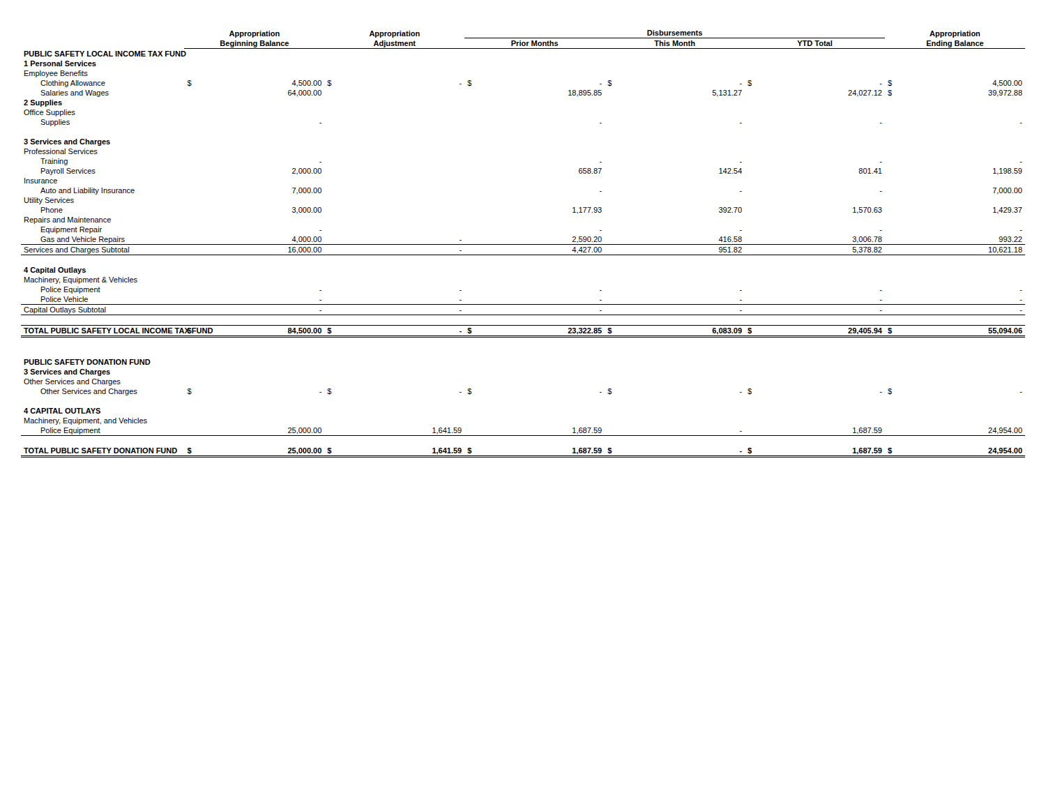| | Appropriation | Appropriation | Disbursements | Appropriation |
| --- | --- | --- | --- | --- |
| | Beginning Balance | Adjustment | Prior Months | This Month | YTD Total | Ending Balance |
| PUBLIC SAFETY LOCAL INCOME TAX FUND | |
| 1 Personal Services | |
| Employee Benefits | |
| Clothing Allowance | $ | 4,500.00 | $ | - | $ | - | $ | - | $ | - | $ | 4,500.00 |
| Salaries and Wages | | 64,000.00 | | | | 18,895.85 | | 5,131.27 | | 24,027.12 | $ | 39,972.88 |
| 2 Supplies | |
| Office Supplies | |
| Supplies | | - | | | | - | | - | | - | | - |
| 3 Services and Charges | |
| Professional Services | |
| Training | | - | | | | - | | - | | - | | - |
| Payroll Services | | 2,000.00 | | | | 658.87 | | 142.54 | | 801.41 | | 1,198.59 |
| Insurance | |
| Auto and Liability Insurance | | 7,000.00 | | | | - | | - | | - | | 7,000.00 |
| Utility Services | |
| Phone | | 3,000.00 | | | | 1,177.93 | | 392.70 | | 1,570.63 | | 1,429.37 |
| Repairs and Maintenance | |
| Equipment Repair | | - | | | | - | | - | | - | | - |
| Gas and Vehicle Repairs | | 4,000.00 | | - | | 2,590.20 | | 416.58 | | 3,006.78 | | 993.22 |
| Services and Charges Subtotal | | 16,000.00 | | - | | 4,427.00 | | 951.82 | | 5,378.82 | | 10,621.18 |
| 4 Capital Outlays | |
| Machinery, Equipment & Vehicles | |
| Police Equipment | | - | | - | | - | | - | | - | | - |
| Police Vehicle | | - | | - | | - | | - | | - | | - |
| Capital Outlays Subtotal | | - | | - | | - | | - | | - | | - |
| TOTAL PUBLIC SAFETY LOCAL INCOME TAX FUND | $ | 84,500.00 | $ | - | $ | 23,322.85 | $ | 6,083.09 | $ | 29,405.94 | $ | 55,094.06 |
| PUBLIC SAFETY DONATION FUND | |
| 3 Services and Charges | |
| Other Services and Charges | |
| Other Services and Charges | $ | - | $ | - | $ | - | $ | - | $ | - | $ | - |
| 4 CAPITAL OUTLAYS | |
| Machinery, Equipment, and Vehicles | |
| Police Equipment | | 25,000.00 | | 1,641.59 | | 1,687.59 | | - | | 1,687.59 | | 24,954.00 |
| TOTAL PUBLIC SAFETY DONATION FUND | $ | 25,000.00 | $ | 1,641.59 | $ | 1,687.59 | $ | - | $ | 1,687.59 | $ | 24,954.00 |